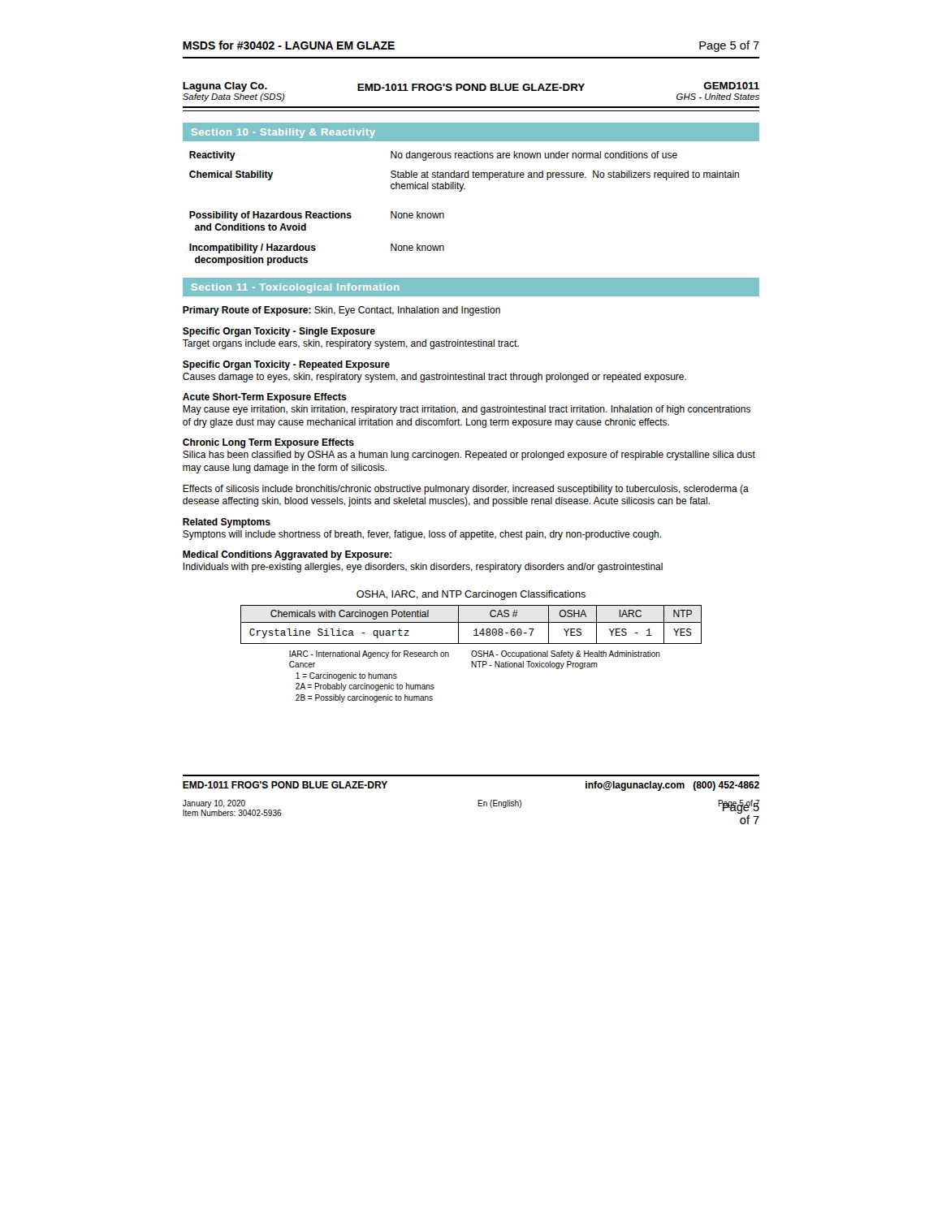MSDS for #30402 - LAGUNA EM GLAZE
Page 5 of 7
Laguna Clay Co.
Safety Data Sheet (SDS)
EMD-1011 FROG'S POND BLUE GLAZE-DRY
GEMD1011
GHS - United States
Section 10 - Stability & Reactivity
Reactivity
No dangerous reactions are known under normal conditions of use
Chemical Stability
Stable at standard temperature and pressure. No stabilizers required to maintain chemical stability.
Possibility of Hazardous Reactions
and Conditions to Avoid
None known
Incompatibility / Hazardous
decomposition products
None known
Section 11 - Toxicological Information
Primary Route of Exposure: Skin, Eye Contact, Inhalation and Ingestion
Specific Organ Toxicity - Single Exposure
Target organs include ears, skin, respiratory system, and gastrointestinal tract.
Specific Organ Toxicity - Repeated Exposure
Causes damage to eyes, skin, respiratory system, and gastrointestinal tract through prolonged or repeated exposure.
Acute Short-Term Exposure Effects
May cause eye irritation, skin irritation, respiratory tract irritation, and gastrointestinal tract irritation. Inhalation of high concentrations of dry glaze dust may cause mechanical irritation and discomfort. Long term exposure may cause chronic effects.
Chronic Long Term Exposure Effects
Silica has been classified by OSHA as a human lung carcinogen. Repeated or prolonged exposure of respirable crystalline silica dust may cause lung damage in the form of silicosis.
Effects of silicosis include bronchitis/chronic obstructive pulmonary disorder, increased susceptibility to tuberculosis, scleroderma (a desease affecting skin, blood vessels, joints and skeletal muscles), and possible renal disease. Acute silicosis can be fatal.
Related Symptoms
Symptons will include shortness of breath, fever, fatigue, loss of appetite, chest pain, dry non-productive cough.
Medical Conditions Aggravated by Exposure:
Individuals with pre-existing allergies, eye disorders, skin disorders, respiratory disorders and/or gastrointestinal
OSHA, IARC, and NTP Carcinogen Classifications
| Chemicals with Carcinogen Potential | CAS # | OSHA | IARC | NTP |
| --- | --- | --- | --- | --- |
| Crystaline Silica - quartz | 14808-60-7 | YES | YES - 1 | YES |
IARC - International Agency for Research on Cancer
1 = Carcinogenic to humans
2A = Probably carcinogenic to humans
2B = Possibly carcinogenic to humans
OSHA - Occupational Safety & Health Administration
NTP - National Toxicology Program
EMD-1011 FROG'S POND BLUE GLAZE-DRY
info@lagunaclay.com (800) 452-4862
January 10, 2020
Item Numbers: 30402-5936
En (English)
Page 5 of 7 Page 5 of 7